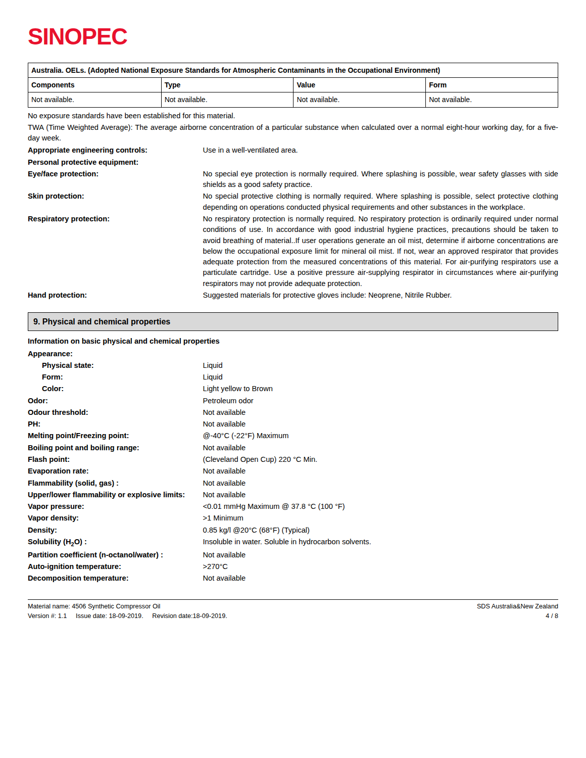SINOPEC
| Australia. OELs. (Adopted National Exposure Standards for Atmospheric Contaminants in the Occupational Environment) |
| --- |
| Components | Type | Value | Form |
| Not available. | Not available. | Not available. | Not available. |
No exposure standards have been established for this material.
TWA (Time Weighted Average): The average airborne concentration of a particular substance when calculated over a normal eight-hour working day, for a five-day week.
| Appropriate engineering controls: | Use in a well-ventilated area. |
| Personal protective equipment: | |
| Eye/face protection: | No special eye protection is normally required. Where splashing is possible, wear safety glasses with side shields as a good safety practice. |
| Skin protection: | No special protective clothing is normally required. Where splashing is possible, select protective clothing depending on operations conducted physical requirements and other substances in the workplace. |
| Respiratory protection: | No respiratory protection is normally required. No respiratory protection is ordinarily required under normal conditions of use. In accordance with good industrial hygiene practices, precautions should be taken to avoid breathing of material..If user operations generate an oil mist, determine if airborne concentrations are below the occupational exposure limit for mineral oil mist. If not, wear an approved respirator that provides adequate protection from the measured concentrations of this material. For air-purifying respirators use a particulate cartridge. Use a positive pressure air-supplying respirator in circumstances where air-purifying respirators may not provide adequate protection. |
| Hand protection: | Suggested materials for protective gloves include: Neoprene, Nitrile Rubber. |
9. Physical and chemical properties
Information on basic physical and chemical properties
| Appearance: | |
| Physical state: | Liquid |
| Form: | Liquid |
| Color: | Light yellow to Brown |
| Odor: | Petroleum odor |
| Odour threshold: | Not available |
| PH: | Not available |
| Melting point/Freezing point: | @-40°C (-22°F) Maximum |
| Boiling point and boiling range: | Not available |
| Flash point: | (Cleveland Open Cup) 220 °C Min. |
| Evaporation rate: | Not available |
| Flammability (solid, gas) : | Not available |
| Upper/lower flammability or explosive limits: | Not available |
| Vapor pressure: | <0.01 mmHg Maximum @ 37.8 °C (100 °F) |
| Vapor density: | >1 Minimum |
| Density: | 0.85 kg/l @20°C (68°F) (Typical) |
| Solubility (H 2 O) : | Insoluble in water. Soluble in hydrocarbon solvents. |
| Partition coefficient (n-octanol/water) : | Not available |
| Auto-ignition temperature: | >270°C |
| Decomposition temperature: | Not available |
Material name: 4506 Synthetic Compressor Oil
Version #: 1.1 Issue date: 18-09-2019. Revision date:18-09-2019.
SDS Australia&New Zealand
4 / 8